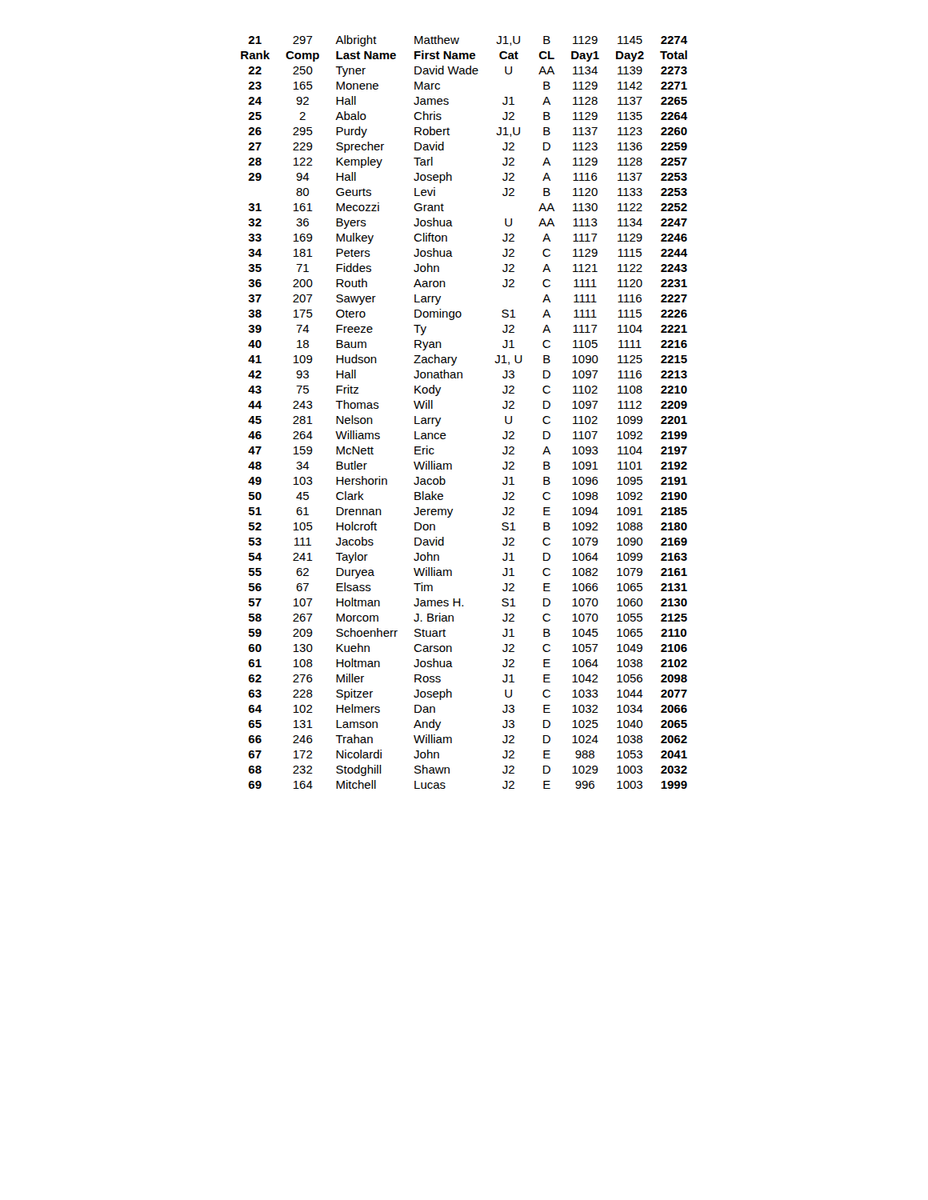| 21 | 297 | Albright | Matthew | J1,U | B | 1129 | 1145 | 2274 |
| Rank | Comp | Last Name | First Name | Cat | CL | Day1 | Day2 | Total |
| 22 | 250 | Tyner | David Wade | U | AA | 1134 | 1139 | 2273 |
| 23 | 165 | Monene | Marc | | B | 1129 | 1142 | 2271 |
| 24 | 92 | Hall | James | J1 | A | 1128 | 1137 | 2265 |
| 25 | 2 | Abalo | Chris | J2 | B | 1129 | 1135 | 2264 |
| 26 | 295 | Purdy | Robert | J1,U | B | 1137 | 1123 | 2260 |
| 27 | 229 | Sprecher | David | J2 | D | 1123 | 1136 | 2259 |
| 28 | 122 | Kempley | Tarl | J2 | A | 1129 | 1128 | 2257 |
| 29 | 94 | Hall | Joseph | J2 | A | 1116 | 1137 | 2253 |
| | 80 | Geurts | Levi | J2 | B | 1120 | 1133 | 2253 |
| 31 | 161 | Mecozzi | Grant | | AA | 1130 | 1122 | 2252 |
| 32 | 36 | Byers | Joshua | U | AA | 1113 | 1134 | 2247 |
| 33 | 169 | Mulkey | Clifton | J2 | A | 1117 | 1129 | 2246 |
| 34 | 181 | Peters | Joshua | J2 | C | 1129 | 1115 | 2244 |
| 35 | 71 | Fiddes | John | J2 | A | 1121 | 1122 | 2243 |
| 36 | 200 | Routh | Aaron | J2 | C | 1111 | 1120 | 2231 |
| 37 | 207 | Sawyer | Larry | | A | 1111 | 1116 | 2227 |
| 38 | 175 | Otero | Domingo | S1 | A | 1111 | 1115 | 2226 |
| 39 | 74 | Freeze | Ty | J2 | A | 1117 | 1104 | 2221 |
| 40 | 18 | Baum | Ryan | J1 | C | 1105 | 1111 | 2216 |
| 41 | 109 | Hudson | Zachary | J1, U | B | 1090 | 1125 | 2215 |
| 42 | 93 | Hall | Jonathan | J3 | D | 1097 | 1116 | 2213 |
| 43 | 75 | Fritz | Kody | J2 | C | 1102 | 1108 | 2210 |
| 44 | 243 | Thomas | Will | J2 | D | 1097 | 1112 | 2209 |
| 45 | 281 | Nelson | Larry | U | C | 1102 | 1099 | 2201 |
| 46 | 264 | Williams | Lance | J2 | D | 1107 | 1092 | 2199 |
| 47 | 159 | McNett | Eric | J2 | A | 1093 | 1104 | 2197 |
| 48 | 34 | Butler | William | J2 | B | 1091 | 1101 | 2192 |
| 49 | 103 | Hershorin | Jacob | J1 | B | 1096 | 1095 | 2191 |
| 50 | 45 | Clark | Blake | J2 | C | 1098 | 1092 | 2190 |
| 51 | 61 | Drennan | Jeremy | J2 | E | 1094 | 1091 | 2185 |
| 52 | 105 | Holcroft | Don | S1 | B | 1092 | 1088 | 2180 |
| 53 | 111 | Jacobs | David | J2 | C | 1079 | 1090 | 2169 |
| 54 | 241 | Taylor | John | J1 | D | 1064 | 1099 | 2163 |
| 55 | 62 | Duryea | William | J1 | C | 1082 | 1079 | 2161 |
| 56 | 67 | Elsass | Tim | J2 | E | 1066 | 1065 | 2131 |
| 57 | 107 | Holtman | James H. | S1 | D | 1070 | 1060 | 2130 |
| 58 | 267 | Morcom | J. Brian | J2 | C | 1070 | 1055 | 2125 |
| 59 | 209 | Schoenherr | Stuart | J1 | B | 1045 | 1065 | 2110 |
| 60 | 130 | Kuehn | Carson | J2 | C | 1057 | 1049 | 2106 |
| 61 | 108 | Holtman | Joshua | J2 | E | 1064 | 1038 | 2102 |
| 62 | 276 | Miller | Ross | J1 | E | 1042 | 1056 | 2098 |
| 63 | 228 | Spitzer | Joseph | U | C | 1033 | 1044 | 2077 |
| 64 | 102 | Helmers | Dan | J3 | E | 1032 | 1034 | 2066 |
| 65 | 131 | Lamson | Andy | J3 | D | 1025 | 1040 | 2065 |
| 66 | 246 | Trahan | William | J2 | D | 1024 | 1038 | 2062 |
| 67 | 172 | Nicolardi | John | J2 | E | 988 | 1053 | 2041 |
| 68 | 232 | Stodghill | Shawn | J2 | D | 1029 | 1003 | 2032 |
| 69 | 164 | Mitchell | Lucas | J2 | E | 996 | 1003 | 1999 |